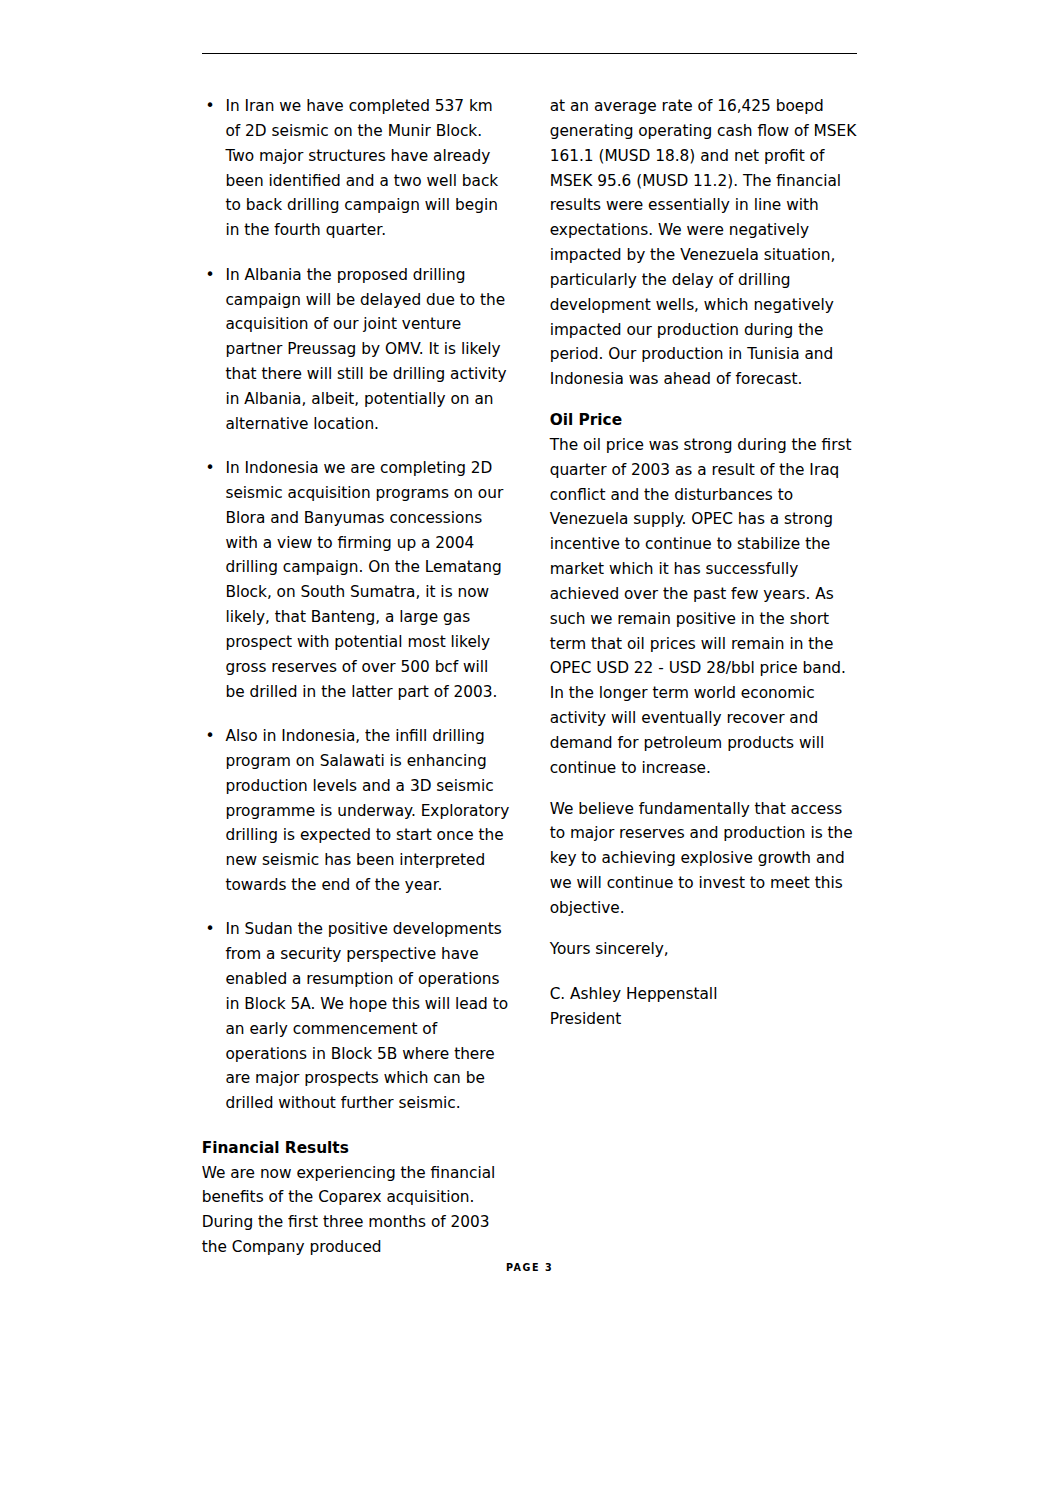In Iran we have completed 537 km of 2D seismic on the Munir Block. Two major structures have already been identified and a two well back to back drilling campaign will begin in the fourth quarter.
In Albania the proposed drilling campaign will be delayed due to the acquisition of our joint venture partner Preussag by OMV. It is likely that there will still be drilling activity in Albania, albeit, potentially on an alternative location.
In Indonesia we are completing 2D seismic acquisition programs on our Blora and Banyumas concessions with a view to firming up a 2004 drilling campaign. On the Lematang Block, on South Sumatra, it is now likely, that Banteng, a large gas prospect with potential most likely gross reserves of over 500 bcf will be drilled in the latter part of 2003.
Also in Indonesia, the infill drilling program on Salawati is enhancing production levels and a 3D seismic programme is underway. Exploratory drilling is expected to start once the new seismic has been interpreted towards the end of the year.
In Sudan the positive developments from a security perspective have enabled a resumption of operations in Block 5A. We hope this will lead to an early commencement of operations in Block 5B where there are major prospects which can be drilled without further seismic.
Financial Results
We are now experiencing the financial benefits of the Coparex acquisition. During the first three months of 2003 the Company produced
at an average rate of 16,425 boepd generating operating cash flow of MSEK 161.1 (MUSD 18.8) and net profit of MSEK 95.6 (MUSD 11.2). The financial results were essentially in line with expectations. We were negatively impacted by the Venezuela situation, particularly the delay of drilling development wells, which negatively impacted our production during the period. Our production in Tunisia and Indonesia was ahead of forecast.
Oil Price
The oil price was strong during the first quarter of 2003 as a result of the Iraq conflict and the disturbances to Venezuela supply. OPEC has a strong incentive to continue to stabilize the market which it has successfully achieved over the past few years. As such we remain positive in the short term that oil prices will remain in the OPEC USD 22 - USD 28/bbl price band. In the longer term world economic activity will eventually recover and demand for petroleum products will continue to increase.
We believe fundamentally that access to major reserves and production is the key to achieving explosive growth and we will continue to invest to meet this objective.
Yours sincerely,
C. Ashley Heppenstall
President
PAGE 3